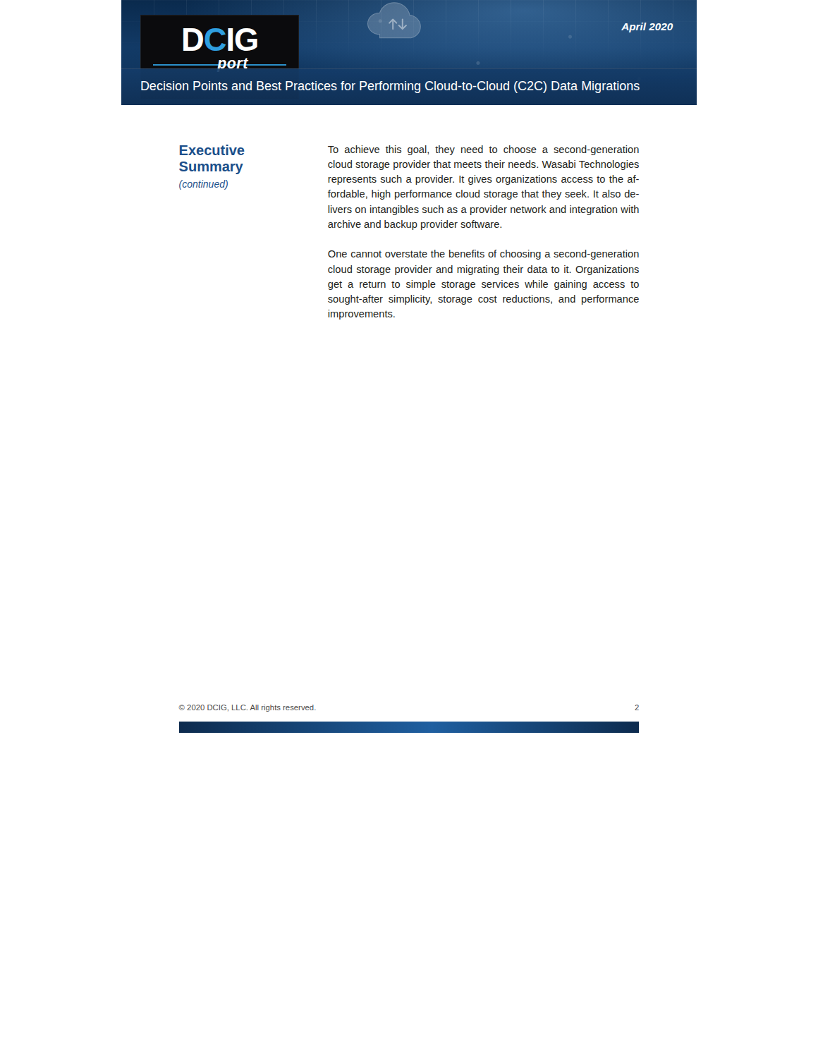DCIG
port
April 2020
Decision Points and Best Practices for Performing Cloud-to-Cloud (C2C) Data Migrations
Executive
Summary
(continued)
To achieve this goal, they need to choose a second-generation cloud storage provider that meets their needs. Wasabi Technologies represents such a provider. It gives organizations access to the affordable, high performance cloud storage that they seek. It also delivers on intangibles such as a provider network and integration with archive and backup provider software.
One cannot overstate the benefits of choosing a second-generation cloud storage provider and migrating their data to it. Organizations get a return to simple storage services while gaining access to sought-after simplicity, storage cost reductions, and performance improvements.
© 2020 DCIG, LLC. All rights reserved.
2